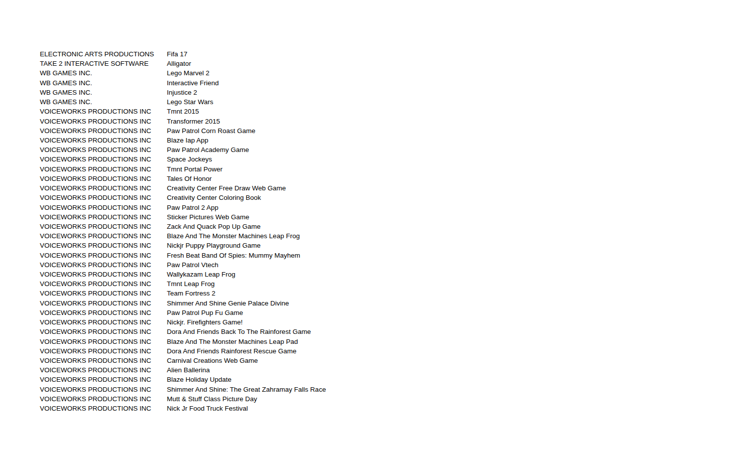| ELECTRONIC ARTS PRODUCTIONS | Fifa 17 |
| TAKE 2 INTERACTIVE SOFTWARE | Alligator |
| WB GAMES INC. | Lego Marvel 2 |
| WB GAMES INC. | Interactive Friend |
| WB GAMES INC. | Injustice 2 |
| WB GAMES INC. | Lego Star Wars |
| VOICEWORKS PRODUCTIONS INC | Tmnt 2015 |
| VOICEWORKS PRODUCTIONS INC | Transformer 2015 |
| VOICEWORKS PRODUCTIONS INC | Paw Patrol Corn Roast Game |
| VOICEWORKS PRODUCTIONS INC | Blaze Iap App |
| VOICEWORKS PRODUCTIONS INC | Paw Patrol Academy Game |
| VOICEWORKS PRODUCTIONS INC | Space Jockeys |
| VOICEWORKS PRODUCTIONS INC | Tmnt Portal Power |
| VOICEWORKS PRODUCTIONS INC | Tales Of Honor |
| VOICEWORKS PRODUCTIONS INC | Creativity Center Free Draw Web Game |
| VOICEWORKS PRODUCTIONS INC | Creativity Center Coloring Book |
| VOICEWORKS PRODUCTIONS INC | Paw Patrol 2 App |
| VOICEWORKS PRODUCTIONS INC | Sticker Pictures Web Game |
| VOICEWORKS PRODUCTIONS INC | Zack And Quack Pop Up Game |
| VOICEWORKS PRODUCTIONS INC | Blaze And The Monster Machines Leap Frog |
| VOICEWORKS PRODUCTIONS INC | Nickjr Puppy Playground Game |
| VOICEWORKS PRODUCTIONS INC | Fresh Beat Band Of Spies: Mummy Mayhem |
| VOICEWORKS PRODUCTIONS INC | Paw Patrol Vtech |
| VOICEWORKS PRODUCTIONS INC | Wallykazam Leap Frog |
| VOICEWORKS PRODUCTIONS INC | Tmnt Leap Frog |
| VOICEWORKS PRODUCTIONS INC | Team Fortress 2 |
| VOICEWORKS PRODUCTIONS INC | Shimmer And Shine Genie Palace Divine |
| VOICEWORKS PRODUCTIONS INC | Paw Patrol Pup Fu Game |
| VOICEWORKS PRODUCTIONS INC | Nickjr. Firefighters Game! |
| VOICEWORKS PRODUCTIONS INC | Dora And Friends Back To The Rainforest Game |
| VOICEWORKS PRODUCTIONS INC | Blaze And The Monster Machines Leap Pad |
| VOICEWORKS PRODUCTIONS INC | Dora And Friends Rainforest Rescue Game |
| VOICEWORKS PRODUCTIONS INC | Carnival Creations Web Game |
| VOICEWORKS PRODUCTIONS INC | Alien Ballerina |
| VOICEWORKS PRODUCTIONS INC | Blaze Holiday Update |
| VOICEWORKS PRODUCTIONS INC | Shimmer And Shine: The Great Zahramay Falls Race |
| VOICEWORKS PRODUCTIONS INC | Mutt & Stuff Class Picture Day |
| VOICEWORKS PRODUCTIONS INC | Nick Jr Food Truck Festival |